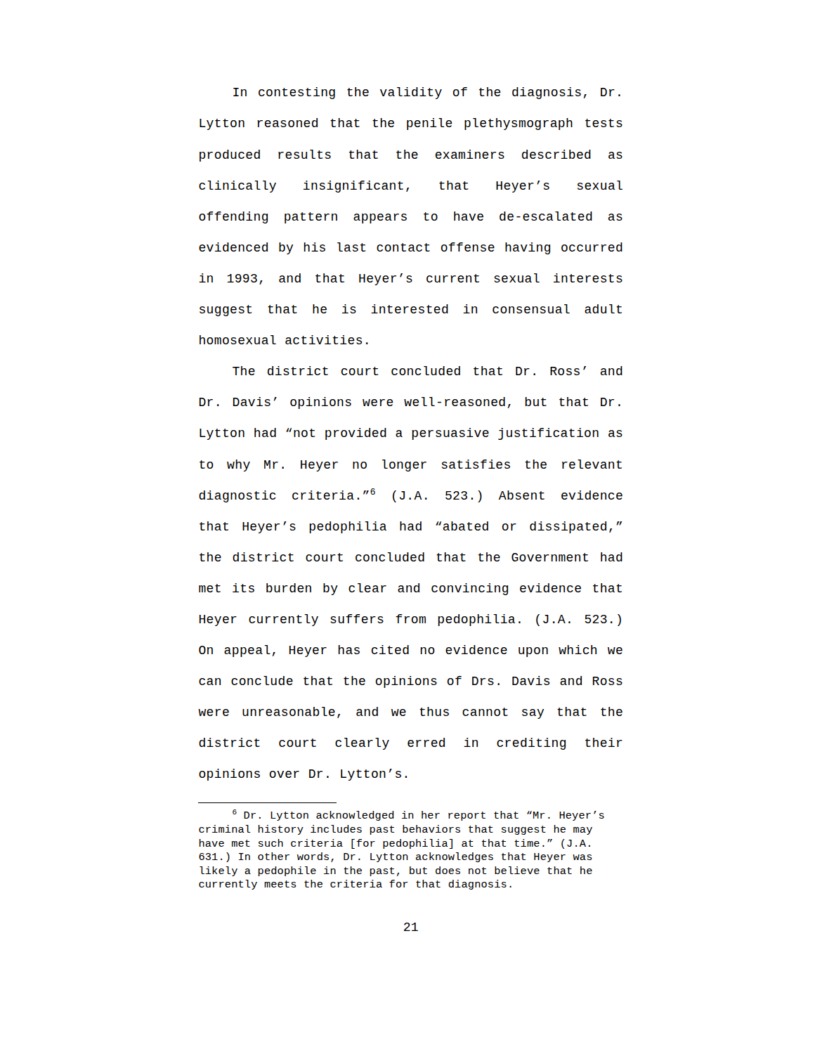In contesting the validity of the diagnosis, Dr. Lytton reasoned that the penile plethysmograph tests produced results that the examiners described as clinically insignificant, that Heyer’s sexual offending pattern appears to have de-escalated as evidenced by his last contact offense having occurred in 1993, and that Heyer’s current sexual interests suggest that he is interested in consensual adult homosexual activities.
The district court concluded that Dr. Ross’ and Dr. Davis’ opinions were well-reasoned, but that Dr. Lytton had “not provided a persuasive justification as to why Mr. Heyer no longer satisfies the relevant diagnostic criteria.”6 (J.A. 523.) Absent evidence that Heyer’s pedophilia had “abated or dissipated,” the district court concluded that the Government had met its burden by clear and convincing evidence that Heyer currently suffers from pedophilia. (J.A. 523.) On appeal, Heyer has cited no evidence upon which we can conclude that the opinions of Drs. Davis and Ross were unreasonable, and we thus cannot say that the district court clearly erred in crediting their opinions over Dr. Lytton’s.
6 Dr. Lytton acknowledged in her report that “Mr. Heyer’s criminal history includes past behaviors that suggest he may have met such criteria [for pedophilia] at that time.” (J.A. 631.) In other words, Dr. Lytton acknowledges that Heyer was likely a pedophile in the past, but does not believe that he currently meets the criteria for that diagnosis.
21